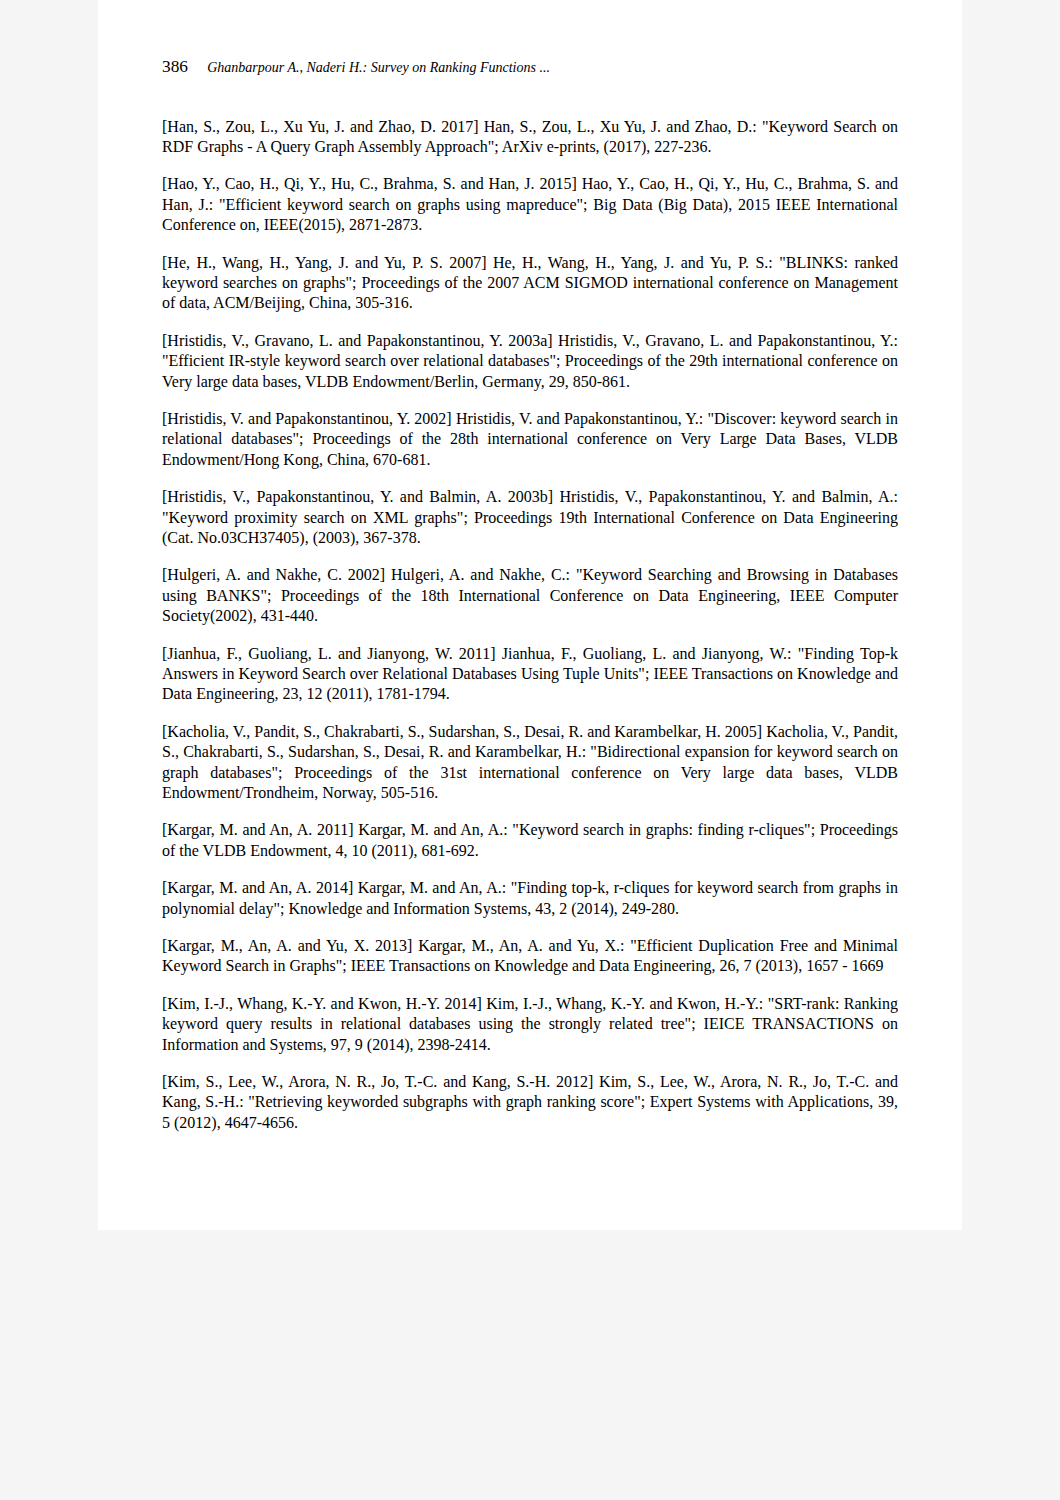386 Ghanbarpour A., Naderi H.: Survey on Ranking Functions ...
[Han, S., Zou, L., Xu Yu, J. and Zhao, D. 2017] Han, S., Zou, L., Xu Yu, J. and Zhao, D.: "Keyword Search on RDF Graphs - A Query Graph Assembly Approach"; ArXiv e-prints, (2017), 227-236.
[Hao, Y., Cao, H., Qi, Y., Hu, C., Brahma, S. and Han, J. 2015] Hao, Y., Cao, H., Qi, Y., Hu, C., Brahma, S. and Han, J.: "Efficient keyword search on graphs using mapreduce"; Big Data (Big Data), 2015 IEEE International Conference on, IEEE(2015), 2871-2873.
[He, H., Wang, H., Yang, J. and Yu, P. S. 2007] He, H., Wang, H., Yang, J. and Yu, P. S.: "BLINKS: ranked keyword searches on graphs"; Proceedings of the 2007 ACM SIGMOD international conference on Management of data, ACM/Beijing, China, 305-316.
[Hristidis, V., Gravano, L. and Papakonstantinou, Y. 2003a] Hristidis, V., Gravano, L. and Papakonstantinou, Y.: "Efficient IR-style keyword search over relational databases"; Proceedings of the 29th international conference on Very large data bases, VLDB Endowment/Berlin, Germany, 29, 850-861.
[Hristidis, V. and Papakonstantinou, Y. 2002] Hristidis, V. and Papakonstantinou, Y.: "Discover: keyword search in relational databases"; Proceedings of the 28th international conference on Very Large Data Bases, VLDB Endowment/Hong Kong, China, 670-681.
[Hristidis, V., Papakonstantinou, Y. and Balmin, A. 2003b] Hristidis, V., Papakonstantinou, Y. and Balmin, A.: "Keyword proximity search on XML graphs"; Proceedings 19th International Conference on Data Engineering (Cat. No.03CH37405), (2003), 367-378.
[Hulgeri, A. and Nakhe, C. 2002] Hulgeri, A. and Nakhe, C.: "Keyword Searching and Browsing in Databases using BANKS"; Proceedings of the 18th International Conference on Data Engineering, IEEE Computer Society(2002), 431-440.
[Jianhua, F., Guoliang, L. and Jianyong, W. 2011] Jianhua, F., Guoliang, L. and Jianyong, W.: "Finding Top-k Answers in Keyword Search over Relational Databases Using Tuple Units"; IEEE Transactions on Knowledge and Data Engineering, 23, 12 (2011), 1781-1794.
[Kacholia, V., Pandit, S., Chakrabarti, S., Sudarshan, S., Desai, R. and Karambelkar, H. 2005] Kacholia, V., Pandit, S., Chakrabarti, S., Sudarshan, S., Desai, R. and Karambelkar, H.: "Bidirectional expansion for keyword search on graph databases"; Proceedings of the 31st international conference on Very large data bases, VLDB Endowment/Trondheim, Norway, 505-516.
[Kargar, M. and An, A. 2011] Kargar, M. and An, A.: "Keyword search in graphs: finding r-cliques"; Proceedings of the VLDB Endowment, 4, 10 (2011), 681-692.
[Kargar, M. and An, A. 2014] Kargar, M. and An, A.: "Finding top-k, r-cliques for keyword search from graphs in polynomial delay"; Knowledge and Information Systems, 43, 2 (2014), 249-280.
[Kargar, M., An, A. and Yu, X. 2013] Kargar, M., An, A. and Yu, X.: "Efficient Duplication Free and Minimal Keyword Search in Graphs"; IEEE Transactions on Knowledge and Data Engineering, 26, 7 (2013), 1657 - 1669
[Kim, I.-J., Whang, K.-Y. and Kwon, H.-Y. 2014] Kim, I.-J., Whang, K.-Y. and Kwon, H.-Y.: "SRT-rank: Ranking keyword query results in relational databases using the strongly related tree"; IEICE TRANSACTIONS on Information and Systems, 97, 9 (2014), 2398-2414.
[Kim, S., Lee, W., Arora, N. R., Jo, T.-C. and Kang, S.-H. 2012] Kim, S., Lee, W., Arora, N. R., Jo, T.-C. and Kang, S.-H.: "Retrieving keyworded subgraphs with graph ranking score"; Expert Systems with Applications, 39, 5 (2012), 4647-4656.